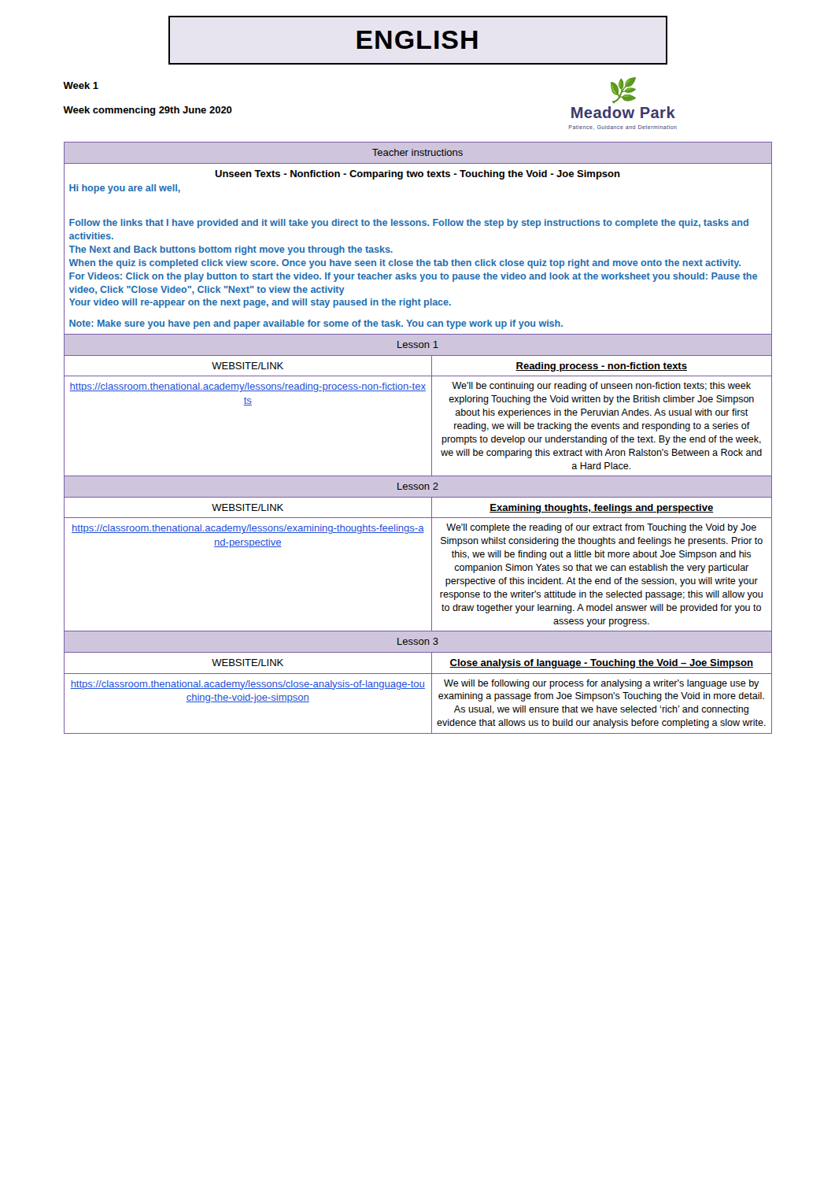ENGLISH
Week 1
Week commencing 29th June 2020
🌿
Meadow Park
Patience, Guidance and Determination
| Teacher instructions |
| Unseen Texts - Nonfiction - Comparing two texts - Touching the Void - Joe Simpson Hi hope you are all well, Follow the links that I have provided and it will take you direct to the lessons. Follow the step by step instructions to complete the quiz, tasks and activities. The Next and Back buttons bottom right move you through the tasks. When the quiz is completed click view score. Once you have seen it close the tab then click close quiz top right and move onto the next activity. For Videos: Click on the play button to start the video. If your teacher asks you to pause the video and look at the worksheet you should: Pause the video, Click "Close Video", Click "Next" to view the activity Your video will re-appear on the next page, and will stay paused in the right place. Note: Make sure you have pen and paper available for some of the task. You can type work up if you wish. |
| Lesson 1 |
| WEBSITE/LINK | Reading process - non-fiction texts |
| https://classroom.thenational.academy/lessons/reading-process-non-fiction-texts | We'll be continuing our reading of unseen non-fiction texts; this week exploring Touching the Void written by the British climber Joe Simpson about his experiences in the Peruvian Andes. As usual with our first reading, we will be tracking the events and responding to a series of prompts to develop our understanding of the text. By the end of the week, we will be comparing this extract with Aron Ralston's Between a Rock and a Hard Place. |
| Lesson 2 |
| WEBSITE/LINK | Examining thoughts, feelings and perspective |
| https://classroom.thenational.academy/lessons/examining-thoughts-feelings-and-perspective | We'll complete the reading of our extract from Touching the Void by Joe Simpson whilst considering the thoughts and feelings he presents. Prior to this, we will be finding out a little bit more about Joe Simpson and his companion Simon Yates so that we can establish the very particular perspective of this incident. At the end of the session, you will write your response to the writer's attitude in the selected passage; this will allow you to draw together your learning. A model answer will be provided for you to assess your progress. |
| Lesson 3 |
| WEBSITE/LINK | Close analysis of language - Touching the Void – Joe Simpson |
| https://classroom.thenational.academy/lessons/close-analysis-of-language-touching-the-void-joe-simpson | We will be following our process for analysing a writer's language use by examining a passage from Joe Simpson's Touching the Void in more detail. As usual, we will ensure that we have selected ‘rich’ and connecting evidence that allows us to build our analysis before completing a slow write. |